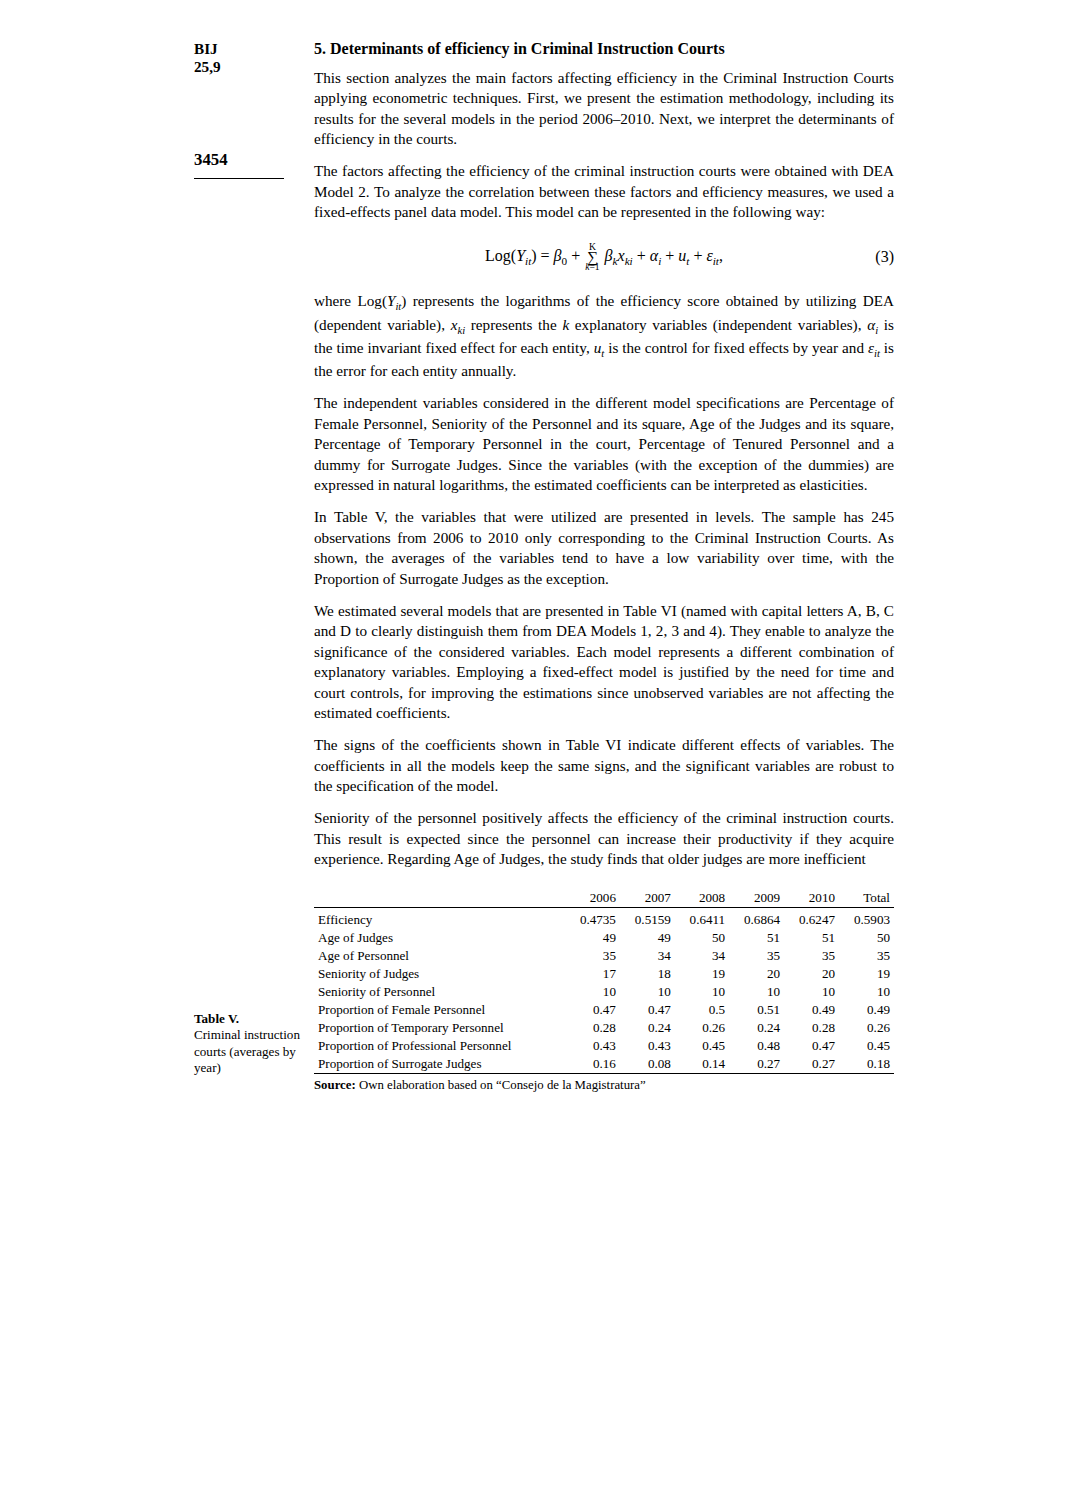BIJ
25,9
3454
5. Determinants of efficiency in Criminal Instruction Courts
This section analyzes the main factors affecting efficiency in the Criminal Instruction Courts applying econometric techniques. First, we present the estimation methodology, including its results for the several models in the period 2006–2010. Next, we interpret the determinants of efficiency in the courts.
The factors affecting the efficiency of the criminal instruction courts were obtained with DEA Model 2. To analyze the correlation between these factors and efficiency measures, we used a fixed-effects panel data model. This model can be represented in the following way:
Log(Yit) = β0 + K∑k=1 βkxki + αi + ut + εit, (3)
where Log(Yit) represents the logarithms of the efficiency score obtained by utilizing DEA (dependent variable), xki represents the k explanatory variables (independent variables), αi is the time invariant fixed effect for each entity, ut is the control for fixed effects by year and εit is the error for each entity annually.
The independent variables considered in the different model specifications are Percentage of Female Personnel, Seniority of the Personnel and its square, Age of the Judges and its square, Percentage of Temporary Personnel in the court, Percentage of Tenured Personnel and a dummy for Surrogate Judges. Since the variables (with the exception of the dummies) are expressed in natural logarithms, the estimated coefficients can be interpreted as elasticities.
In Table V, the variables that were utilized are presented in levels. The sample has 245 observations from 2006 to 2010 only corresponding to the Criminal Instruction Courts. As shown, the averages of the variables tend to have a low variability over time, with the Proportion of Surrogate Judges as the exception.
We estimated several models that are presented in Table VI (named with capital letters A, B, C and D to clearly distinguish them from DEA Models 1, 2, 3 and 4). They enable to analyze the significance of the considered variables. Each model represents a different combination of explanatory variables. Employing a fixed-effect model is justified by the need for time and court controls, for improving the estimations since unobserved variables are not affecting the estimated coefficients.
The signs of the coefficients shown in Table VI indicate different effects of variables. The coefficients in all the models keep the same signs, and the significant variables are robust to the specification of the model.
Seniority of the personnel positively affects the efficiency of the criminal instruction courts. This result is expected since the personnel can increase their productivity if they acquire experience. Regarding Age of Judges, the study finds that older judges are more inefficient
Table V. Criminal instruction courts (averages by year)
| | 2006 | 2007 | 2008 | 2009 | 2010 | Total |
| --- | --- | --- | --- | --- | --- | --- |
| Efficiency | 0.4735 | 0.5159 | 0.6411 | 0.6864 | 0.6247 | 0.5903 |
| Age of Judges | 49 | 49 | 50 | 51 | 51 | 50 |
| Age of Personnel | 35 | 34 | 34 | 35 | 35 | 35 |
| Seniority of Judges | 17 | 18 | 19 | 20 | 20 | 19 |
| Seniority of Personnel | 10 | 10 | 10 | 10 | 10 | 10 |
| Proportion of Female Personnel | 0.47 | 0.47 | 0.5 | 0.51 | 0.49 | 0.49 |
| Proportion of Temporary Personnel | 0.28 | 0.24 | 0.26 | 0.24 | 0.28 | 0.26 |
| Proportion of Professional Personnel | 0.43 | 0.43 | 0.45 | 0.48 | 0.47 | 0.45 |
| Proportion of Surrogate Judges | 0.16 | 0.08 | 0.14 | 0.27 | 0.27 | 0.18 |
Source: Own elaboration based on “Consejo de la Magistratura”